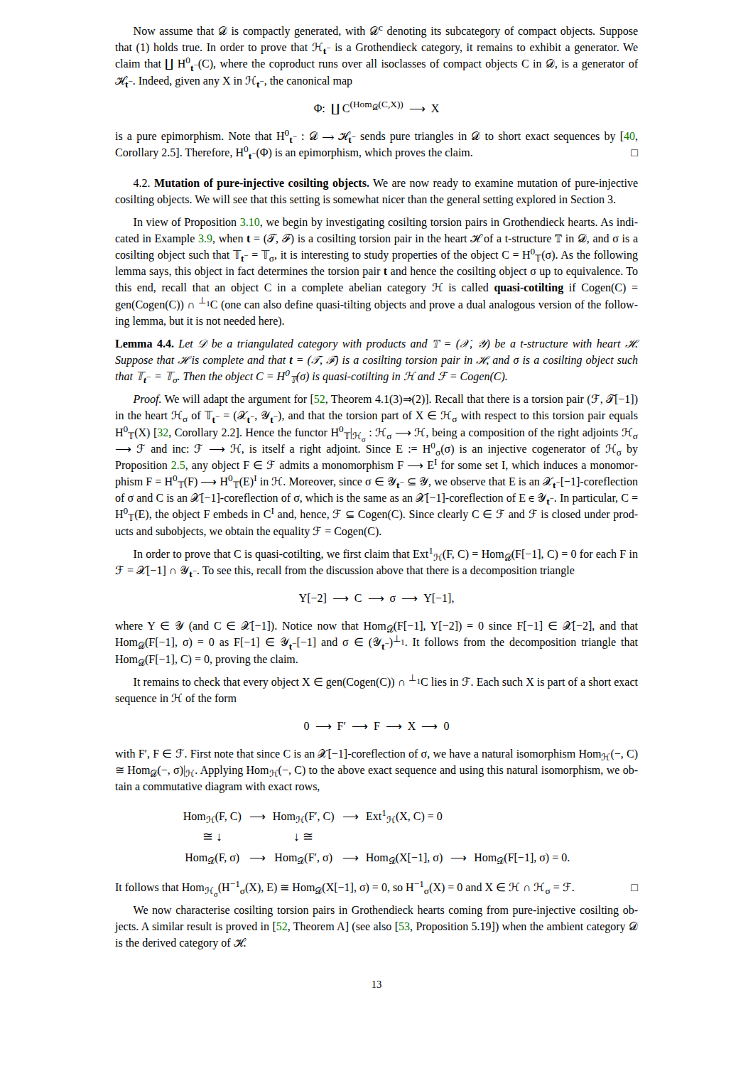Now assume that 𝒟 is compactly generated, with 𝒟c denoting its subcategory of compact objects. Suppose that (1) holds true. In order to prove that ℋt− is a Grothendieck category, it remains to exhibit a generator. We claim that ∐ H0t−(C), where the coproduct runs over all isoclasses of compact objects C in 𝒟, is a generator of ℋt−. Indeed, given any X in ℋt−, the canonical map
Φ: ∐ C(Hom𝒟(C,X)) ⟶ X
is a pure epimorphism. Note that H0t− : 𝒟 ⟶ ℋt− sends pure triangles in 𝒟 to short exact sequences by [40, Corollary 2.5]. Therefore, H0t−(Φ) is an epimorphism, which proves the claim. □
4.2. Mutation of pure-injective cosilting objects. We are now ready to examine mutation of pure-injective cosilting objects. We will see that this setting is somewhat nicer than the general setting explored in Section 3.
In view of Proposition 3.10, we begin by investigating cosilting torsion pairs in Grothendieck hearts. As indicated in Example 3.9, when t = (𝒯, ℱ) is a cosilting torsion pair in the heart ℋ of a t-structure 𝕋 in 𝒟, and σ is a cosilting object such that 𝕋t− = 𝕋σ, it is interesting to study properties of the object C = H0𝕋(σ). As the following lemma says, this object in fact determines the torsion pair t and hence the cosilting object σ up to equivalence. To this end, recall that an object C in a complete abelian category ℋ is called quasi-cotilting if Cogen(C) = gen(Cogen(C)) ∩ ⊥1C (one can also define quasi-tilting objects and prove a dual analogous version of the following lemma, but it is not needed here).
Lemma 4.4. Let 𝒟 be a triangulated category with products and 𝕋 = (𝒳, 𝒴) be a t-structure with heart ℋ. Suppose that ℋ is complete and that t = (𝒯, ℱ) is a cosilting torsion pair in ℋ, and σ is a cosilting object such that 𝕋t− = 𝕋σ. Then the object C = H0𝕋(σ) is quasi-cotilting in ℋ and ℱ = Cogen(C).
Proof. We will adapt the argument for [52, Theorem 4.1(3)⇒(2)]. Recall that there is a torsion pair (ℱ, 𝒯[−1]) in the heart ℋσ of 𝕋t− = (𝒳t−, 𝒴t−), and that the torsion part of X ∈ ℋσ with respect to this torsion pair equals H0𝕋(X) [32, Corollary 2.2]. Hence the functor H0𝕋|ℋσ : ℋσ ⟶ ℋ, being a composition of the right adjoints ℋσ ⟶ ℱ and inc: ℱ ⟶ ℋ, is itself a right adjoint. Since E := H0σ(σ) is an injective cogenerator of ℋσ by Proposition 2.5, any object F ∈ ℱ admits a monomorphism F ⟶ EI for some set I, which induces a monomorphism F = H0𝕋(F) ⟶ H0𝕋(E)I in ℋ. Moreover, since σ ∈ 𝒴t− ⊆ 𝒴, we observe that E is an 𝒳t−[−1]-coreflection of σ and C is an 𝒳[−1]-coreflection of σ, which is the same as an 𝒳[−1]-coreflection of E ∈ 𝒴t−. In particular, C = H0𝕋(E), the object F embeds in CI and, hence, ℱ ⊆ Cogen(C). Since clearly C ∈ ℱ and ℱ is closed under products and subobjects, we obtain the equality ℱ = Cogen(C).
In order to prove that C is quasi-cotilting, we first claim that Ext1ℋ(F, C) = Hom𝒟(F[−1], C) = 0 for each F in ℱ = 𝒳[−1] ∩ 𝒴t−. To see this, recall from the discussion above that there is a decomposition triangle
Y[−2] ⟶ C ⟶ σ ⟶ Y[−1],
where Y ∈ 𝒴 (and C ∈ 𝒳[−1]). Notice now that Hom𝒟(F[−1], Y[−2]) = 0 since F[−1] ∈ 𝒳[−2], and that Hom𝒟(F[−1], σ) = 0 as F[−1] ∈ 𝒴t−[−1] and σ ∈ (𝒴t−)⊥1. It follows from the decomposition triangle that Hom𝒟(F[−1], C) = 0, proving the claim.
It remains to check that every object X ∈ gen(Cogen(C)) ∩ ⊥1C lies in ℱ. Each such X is part of a short exact sequence in ℋ of the form
0 ⟶ F′ ⟶ F ⟶ X ⟶ 0
with F′, F ∈ ℱ. First note that since C is an 𝒳[−1]-coreflection of σ, we have a natural isomorphism Homℋ(−, C) ≅ Hom𝒟(−, σ)|ℋ. Applying Homℋ(−, C) to the above exact sequence and using this natural isomorphism, we obtain a commutative diagram with exact rows,
| Hom ℋ (F, C) | ⟶ | Hom ℋ (F′, C) | ⟶ | Ext 1 ℋ (X, C) = 0 | | |
| ≅ ↓ | | ↓ ≅ | | | | |
| Hom 𝒟 (F, σ) | ⟶ | Hom 𝒟 (F′, σ) | ⟶ | Hom 𝒟 (X[−1], σ) | ⟶ | Hom 𝒟 (F[−1], σ) = 0. |
It follows that Homℋσ(H−1σ(X), E) ≅ Hom𝒟(X[−1], σ) = 0, so H−1σ(X) = 0 and X ∈ ℋ ∩ ℋσ = ℱ. □
We now characterise cosilting torsion pairs in Grothendieck hearts coming from pure-injective cosilting objects. A similar result is proved in [52, Theorem A] (see also [53, Proposition 5.19]) when the ambient category 𝒟 is the derived category of ℋ.
13